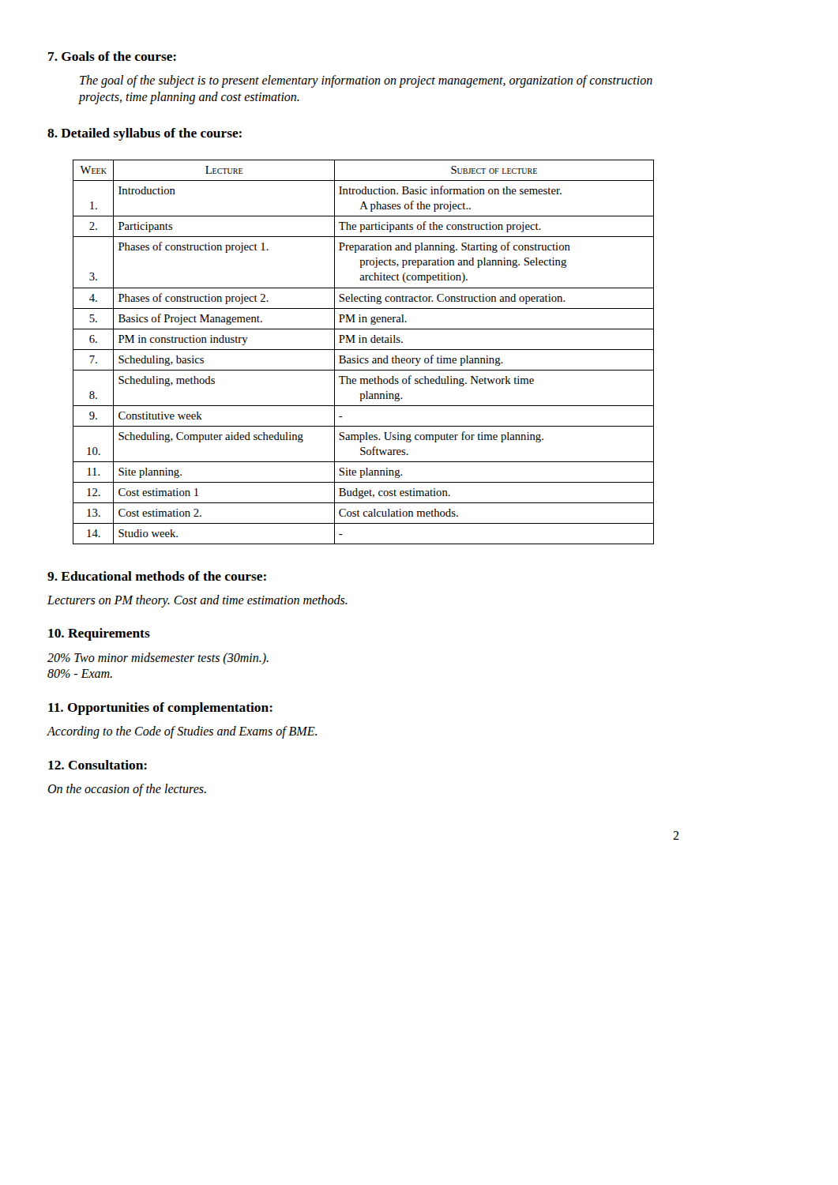7. Goals of the course:
The goal of the subject is to present elementary information on project management, organization of construction projects, time planning and cost estimation.
8. Detailed syllabus of the course:
| Week | Lecture | Subject of lecture |
| --- | --- | --- |
| 1. | Introduction | Introduction. Basic information on the semester. A phases of the project.. |
| 2. | Participants | The participants of the construction project. |
| 3. | Phases of construction project 1. | Preparation and planning. Starting of construction projects, preparation and planning. Selecting architect (competition). |
| 4. | Phases of construction project 2. | Selecting contractor. Construction and operation. |
| 5. | Basics of Project Management. | PM in general. |
| 6. | PM in construction industry | PM in details. |
| 7. | Scheduling, basics | Basics and theory of time planning. |
| 8. | Scheduling, methods | The methods of scheduling. Network time planning. |
| 9. | Constitutive week | - |
| 10. | Scheduling, Computer aided scheduling | Samples. Using computer for time planning. Softwares. |
| 11. | Site planning. | Site planning. |
| 12. | Cost estimation 1 | Budget, cost estimation. |
| 13. | Cost estimation 2. | Cost calculation methods. |
| 14. | Studio week. | - |
9. Educational methods of the course:
Lecturers on PM theory. Cost and time estimation methods.
10. Requirements
20% Two minor midsemester tests (30min.).
80% - Exam.
11. Opportunities of complementation:
According to the Code of Studies and Exams of BME.
12. Consultation:
On the occasion of the lectures.
2